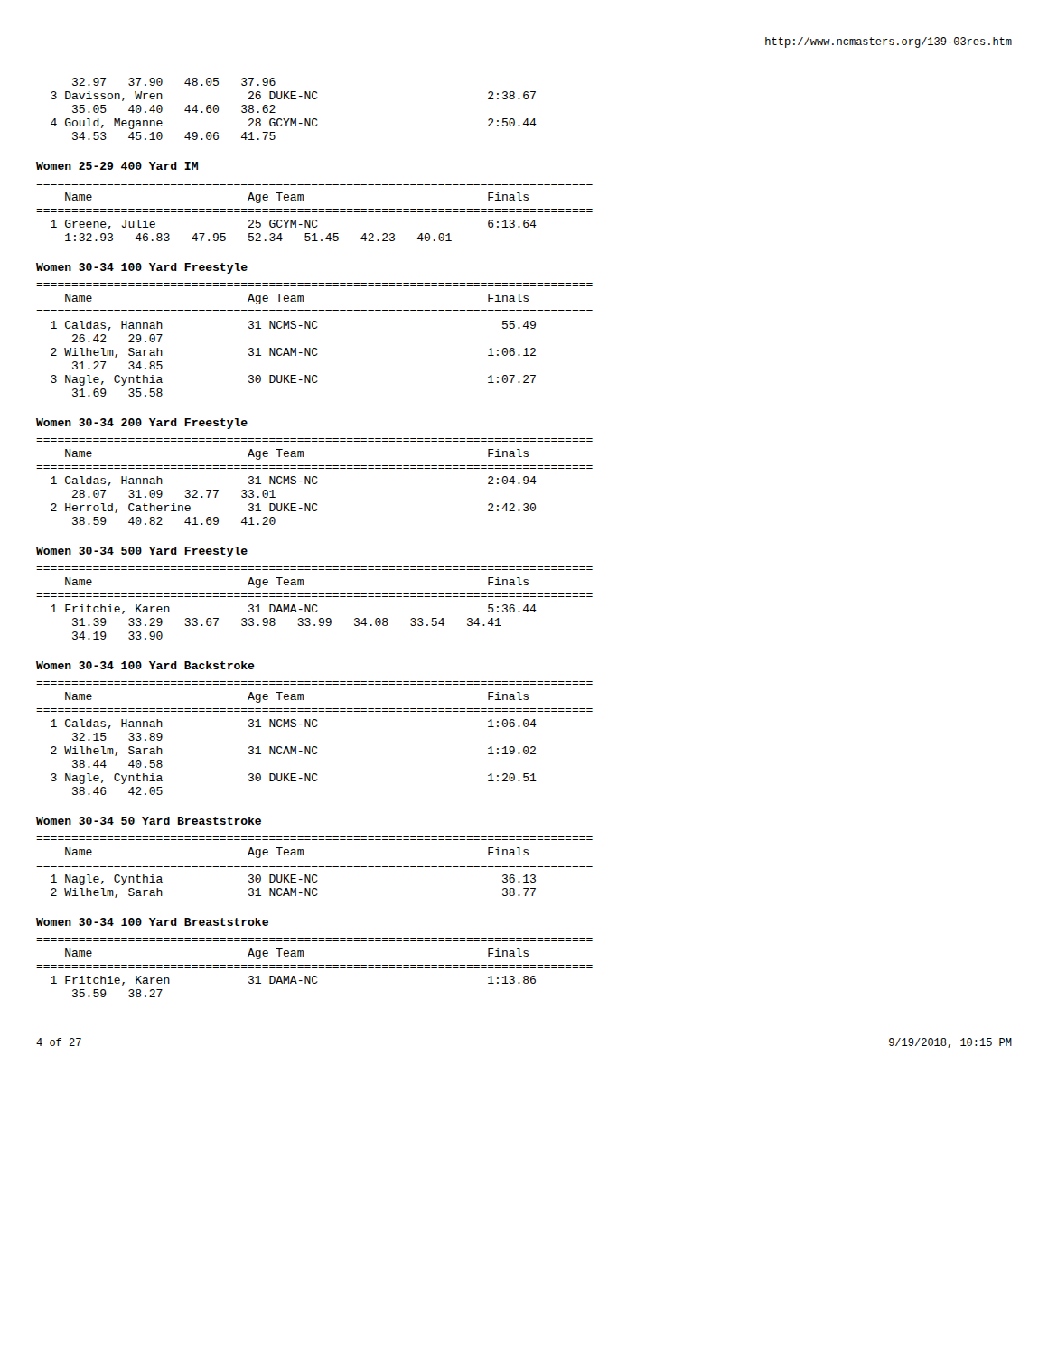http://www.ncmasters.org/139-03res.htm
     32.97   37.90   48.05   37.96
  3 Davisson, Wren            26 DUKE-NC                        2:38.67
     35.05   40.40   44.60   38.62
  4 Gould, Meganne            28 GCYM-NC                        2:50.44
     34.53   45.10   49.06   41.75
Women 25-29 400 Yard IM
===============================================================================
    Name                      Age Team                          Finals
===============================================================================
  1 Greene, Julie             25 GCYM-NC                        6:13.64
    1:32.93   46.83   47.95   52.34   51.45   42.23   40.01
Women 30-34 100 Yard Freestyle
===============================================================================
    Name                      Age Team                          Finals
===============================================================================
  1 Caldas, Hannah            31 NCMS-NC                          55.49
     26.42   29.07
  2 Wilhelm, Sarah            31 NCAM-NC                        1:06.12
     31.27   34.85
  3 Nagle, Cynthia            30 DUKE-NC                        1:07.27
     31.69   35.58
Women 30-34 200 Yard Freestyle
===============================================================================
    Name                      Age Team                          Finals
===============================================================================
  1 Caldas, Hannah            31 NCMS-NC                        2:04.94
     28.07   31.09   32.77   33.01
  2 Herrold, Catherine        31 DUKE-NC                        2:42.30
     38.59   40.82   41.69   41.20
Women 30-34 500 Yard Freestyle
===============================================================================
    Name                      Age Team                          Finals
===============================================================================
  1 Fritchie, Karen           31 DAMA-NC                        5:36.44
     31.39   33.29   33.67   33.98   33.99   34.08   33.54   34.41
     34.19   33.90
Women 30-34 100 Yard Backstroke
===============================================================================
    Name                      Age Team                          Finals
===============================================================================
  1 Caldas, Hannah            31 NCMS-NC                        1:06.04
     32.15   33.89
  2 Wilhelm, Sarah            31 NCAM-NC                        1:19.02
     38.44   40.58
  3 Nagle, Cynthia            30 DUKE-NC                        1:20.51
     38.46   42.05
Women 30-34 50 Yard Breaststroke
===============================================================================
    Name                      Age Team                          Finals
===============================================================================
  1 Nagle, Cynthia            30 DUKE-NC                          36.13
  2 Wilhelm, Sarah            31 NCAM-NC                          38.77
Women 30-34 100 Yard Breaststroke
===============================================================================
    Name                      Age Team                          Finals
===============================================================================
  1 Fritchie, Karen           31 DAMA-NC                        1:13.86
     35.59   38.27
4 of 27 9/19/2018, 10:15 PM